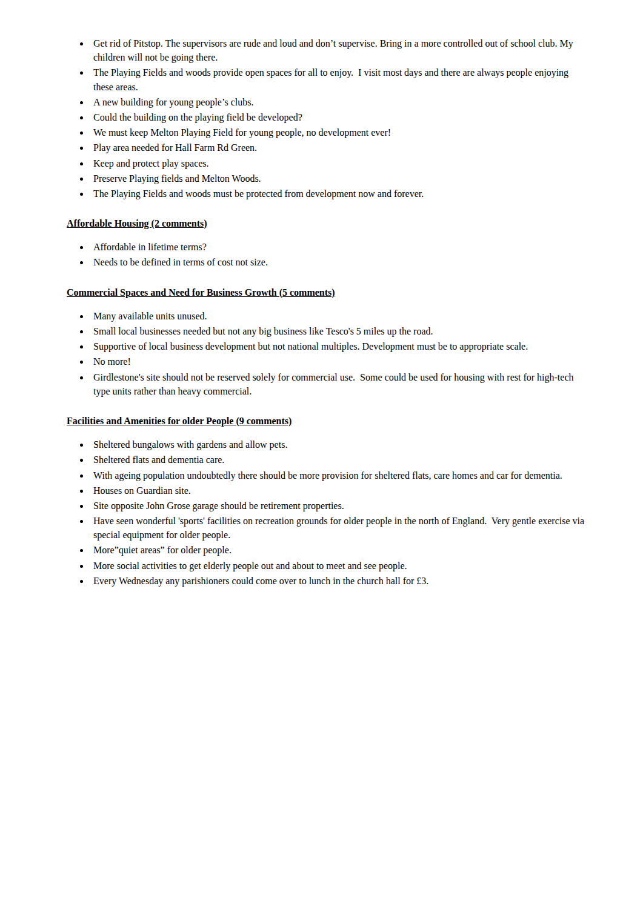Get rid of Pitstop. The supervisors are rude and loud and don’t supervise. Bring in a more controlled out of school club. My children will not be going there.
The Playing Fields and woods provide open spaces for all to enjoy. I visit most days and there are always people enjoying these areas.
A new building for young people’s clubs.
Could the building on the playing field be developed?
We must keep Melton Playing Field for young people, no development ever!
Play area needed for Hall Farm Rd Green.
Keep and protect play spaces.
Preserve Playing fields and Melton Woods.
The Playing Fields and woods must be protected from development now and forever.
Affordable Housing (2 comments)
Affordable in lifetime terms?
Needs to be defined in terms of cost not size.
Commercial Spaces and Need for Business Growth (5 comments)
Many available units unused.
Small local businesses needed but not any big business like Tesco's 5 miles up the road.
Supportive of local business development but not national multiples. Development must be to appropriate scale.
No more!
Girdlestone's site should not be reserved solely for commercial use. Some could be used for housing with rest for high-tech type units rather than heavy commercial.
Facilities and Amenities for older People (9 comments)
Sheltered bungalows with gardens and allow pets.
Sheltered flats and dementia care.
With ageing population undoubtedly there should be more provision for sheltered flats, care homes and car for dementia.
Houses on Guardian site.
Site opposite John Grose garage should be retirement properties.
Have seen wonderful 'sports' facilities on recreation grounds for older people in the north of England. Very gentle exercise via special equipment for older people.
More”quiet areas” for older people.
More social activities to get elderly people out and about to meet and see people.
Every Wednesday any parishioners could come over to lunch in the church hall for £3.